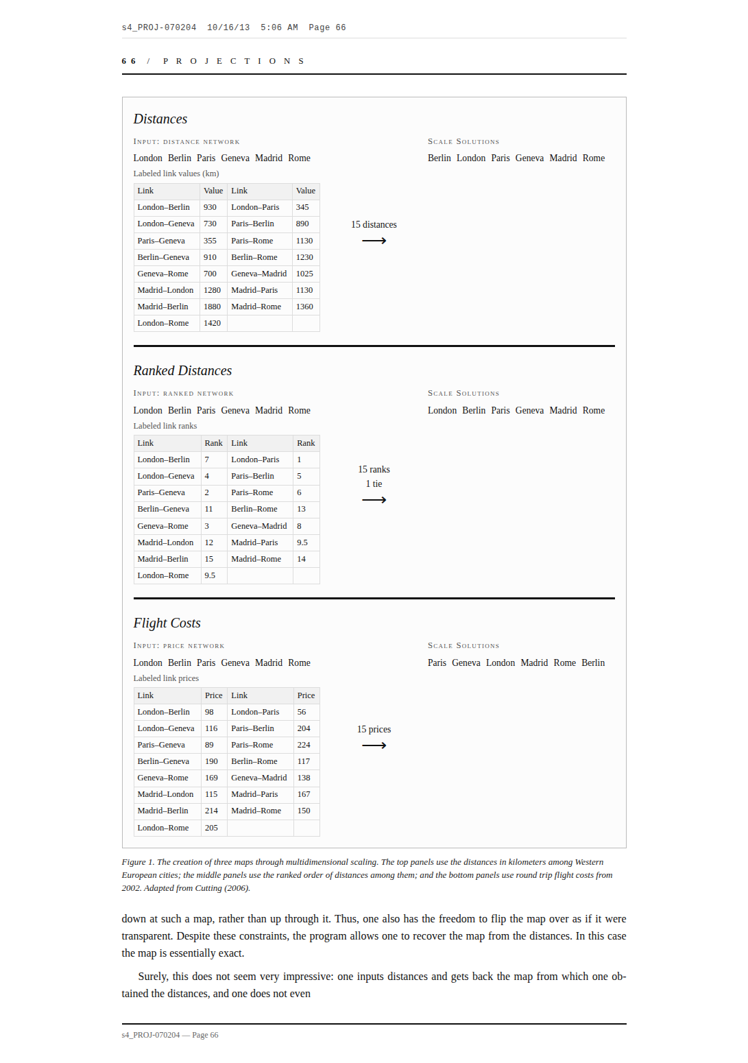s4_PROJ-070204 10/16/13 5:06 AM Page 66
6 6 / P R O J E C T I O N S
Distances
Input: distance network
London
Berlin
Paris
Geneva
Madrid
Rome
Labeled link values (km)
| Link | Value | Link | Value |
| --- | --- | --- | --- |
| London–Berlin | 930 | London–Paris | 345 |
| London–Geneva | 730 | Paris–Berlin | 890 |
| Paris–Geneva | 355 | Paris–Rome | 1130 |
| Berlin–Geneva | 910 | Berlin–Rome | 1230 |
| Geneva–Rome | 700 | Geneva–Madrid | 1025 |
| Madrid–London | 1280 | Madrid–Paris | 1130 |
| Madrid–Berlin | 1880 | Madrid–Rome | 1360 |
| London–Rome | 1420 | | |
15 distances ⟶
Scale Solutions
Berlin
London
Paris
Geneva
Madrid
Rome
Ranked Distances
Input: ranked network
London
Berlin
Paris
Geneva
Madrid
Rome
Labeled link ranks
| Link | Rank | Link | Rank |
| --- | --- | --- | --- |
| London–Berlin | 7 | London–Paris | 1 |
| London–Geneva | 4 | Paris–Berlin | 5 |
| Paris–Geneva | 2 | Paris–Rome | 6 |
| Berlin–Geneva | 11 | Berlin–Rome | 13 |
| Geneva–Rome | 3 | Geneva–Madrid | 8 |
| Madrid–London | 12 | Madrid–Paris | 9.5 |
| Madrid–Berlin | 15 | Madrid–Rome | 14 |
| London–Rome | 9.5 | | |
15 ranks
1 tie ⟶
Scale Solutions
London
Berlin
Paris
Geneva
Madrid
Rome
Flight Costs
Input: price network
London
Berlin
Paris
Geneva
Madrid
Rome
Labeled link prices
| Link | Price | Link | Price |
| --- | --- | --- | --- |
| London–Berlin | 98 | London–Paris | 56 |
| London–Geneva | 116 | Paris–Berlin | 204 |
| Paris–Geneva | 89 | Paris–Rome | 224 |
| Berlin–Geneva | 190 | Berlin–Rome | 117 |
| Geneva–Rome | 169 | Geneva–Madrid | 138 |
| Madrid–London | 115 | Madrid–Paris | 167 |
| Madrid–Berlin | 214 | Madrid–Rome | 150 |
| London–Rome | 205 | | |
15 prices ⟶
Scale Solutions
Paris
Geneva
London
Madrid
Rome
Berlin
Figure 1. The creation of three maps through multidimensional scaling. The top panels use the distances in kilometers among Western European cities; the middle panels use the ranked order of distances among them; and the bottom panels use round trip flight costs from 2002. Adapted from Cutting (2006).
down at such a map, rather than up through it. Thus, one also has the freedom to flip the map over as if it were transparent. Despite these constraints, the program allows one to recover the map from the distances. In this case the map is essentially exact.
Surely, this does not seem very impressive: one inputs distances and gets back the map from which one obtained the distances, and one does not even
s4_PROJ-070204 — Page 66